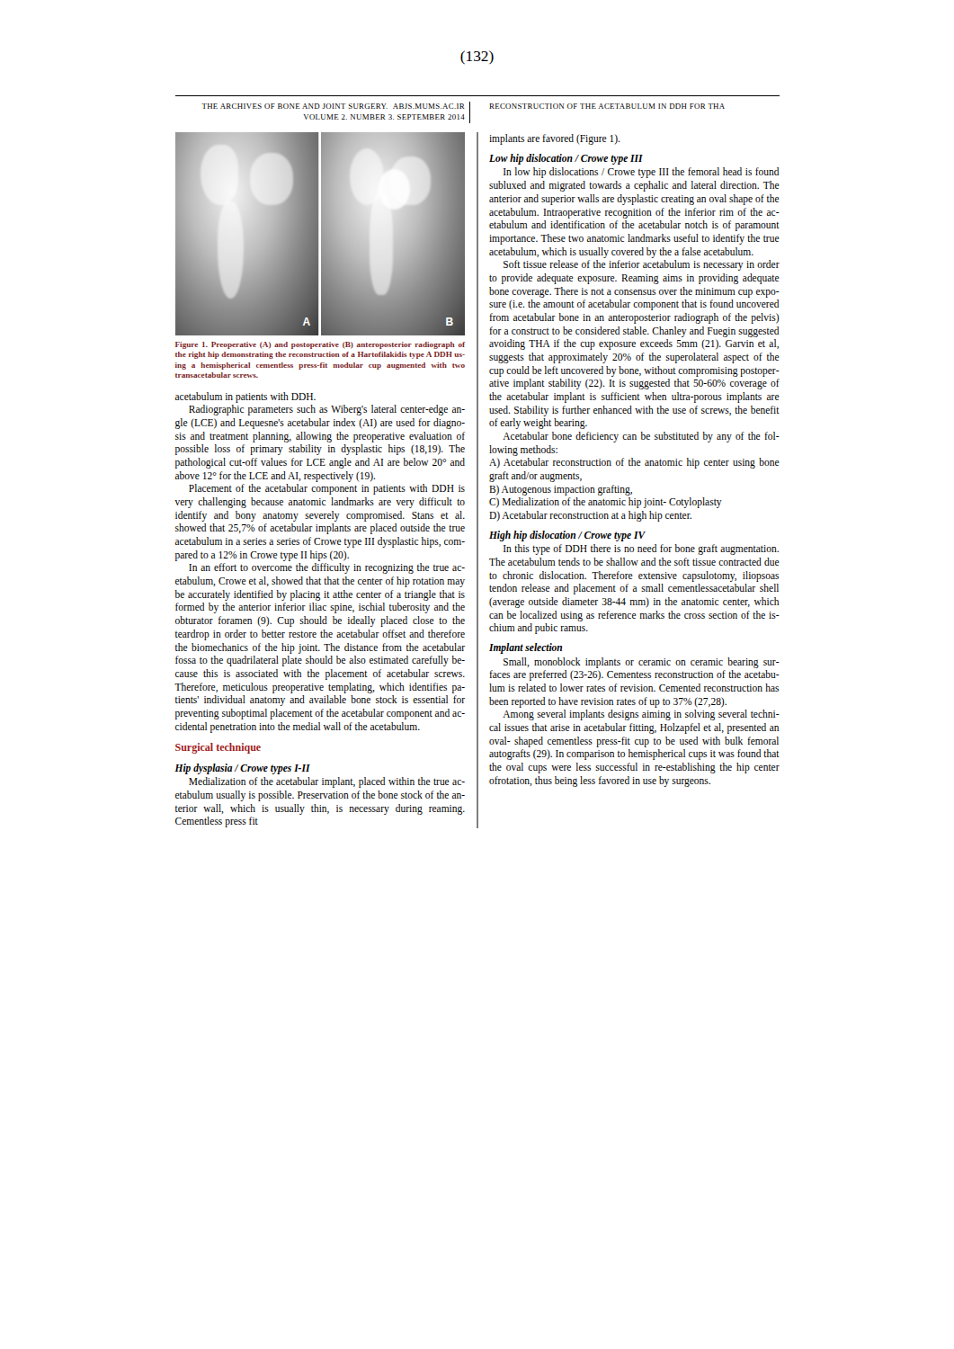(132)
The Archives of Bone and Joint Surgery. ABJS.MUMS.AC.IR
Volume 2. Number 3. September 2014
Reconstruction of the Acetabulum in DDH for THA
A B
Figure 1. Preoperative (A) and postoperative (B) anteroposterior radiograph of the right hip demonstrating the reconstruction of a Hartofilakidis type A DDH using a hemispherical cementless press-fit modular cup augmented with two transacetabular screws.
acetabulum in patients with DDH.
Radiographic parameters such as Wiberg's lateral center-edge angle (LCE) and Lequesne's acetabular index (AI) are used for diagnosis and treatment planning, allowing the preoperative evaluation of possible loss of primary stability in dysplastic hips (18,19). The pathological cut-off values for LCE angle and AI are below 20° and above 12° for the LCE and AI, respectively (19).
Placement of the acetabular component in patients with DDH is very challenging because anatomic landmarks are very difficult to identify and bony anatomy severely compromised. Stans et al. showed that 25,7% of acetabular implants are placed outside the true acetabulum in a series a series of Crowe type III dysplastic hips, compared to a 12% in Crowe type II hips (20).
In an effort to overcome the difficulty in recognizing the true acetabulum, Crowe et al, showed that that the center of hip rotation may be accurately identified by placing it atthe center of a triangle that is formed by the anterior inferior iliac spine, ischial tuberosity and the obturator foramen (9). Cup should be ideally placed close to the teardrop in order to better restore the acetabular offset and therefore the biomechanics of the hip joint. The distance from the acetabular fossa to the quadrilateral plate should be also estimated carefully because this is associated with the placement of acetabular screws. Therefore, meticulous preoperative templating, which identifies patients' individual anatomy and available bone stock is essential for preventing suboptimal placement of the acetabular component and accidental penetration into the medial wall of the acetabulum.
Surgical technique
Hip dysplasia / Crowe types I-II
Medialization of the acetabular implant, placed within the true acetabulum usually is possible. Preservation of the bone stock of the anterior wall, which is usually thin, is necessary during reaming. Cementless press fit
implants are favored (Figure 1).
Low hip dislocation / Crowe type III
In low hip dislocations / Crowe type III the femoral head is found subluxed and migrated towards a cephalic and lateral direction. The anterior and superior walls are dysplastic creating an oval shape of the acetabulum. Intraoperative recognition of the inferior rim of the acetabulum and identification of the acetabular notch is of paramount importance. These two anatomic landmarks useful to identify the true acetabulum, which is usually covered by the a false acetabulum.
Soft tissue release of the inferior acetabulum is necessary in order to provide adequate exposure. Reaming aims in providing adequate bone coverage. There is not a consensus over the minimum cup exposure (i.e. the amount of acetabular component that is found uncovered from acetabular bone in an anteroposterior radiograph of the pelvis) for a construct to be considered stable. Chanley and Fuegin suggested avoiding THA if the cup exposure exceeds 5mm (21). Garvin et al, suggests that approximately 20% of the superolateral aspect of the cup could be left uncovered by bone, without compromising postoperative implant stability (22). It is suggested that 50-60% coverage of the acetabular implant is sufficient when ultra-porous implants are used. Stability is further enhanced with the use of screws, the benefit of early weight bearing.
Acetabular bone deficiency can be substituted by any of the following methods:
A) Acetabular reconstruction of the anatomic hip center using bone graft and/or augments,
B) Autogenous impaction grafting,
C) Medialization of the anatomic hip joint- Cotyloplasty
D) Acetabular reconstruction at a high hip center.
High hip dislocation / Crowe type IV
In this type of DDH there is no need for bone graft augmentation. The acetabulum tends to be shallow and the soft tissue contracted due to chronic dislocation. Therefore extensive capsulotomy, iliopsoas tendon release and placement of a small cementlessacetabular shell (average outside diameter 38-44 mm) in the anatomic center, which can be localized using as reference marks the cross section of the ischium and pubic ramus.
Implant selection
Small, monoblock implants or ceramic on ceramic bearing surfaces are preferred (23-26). Cementess reconstruction of the acetabulum is related to lower rates of revision. Cemented reconstruction has been reported to have revision rates of up to 37% (27,28).
Among several implants designs aiming in solving several technical issues that arise in acetabular fitting, Holzapfel et al, presented an oval- shaped cementless press-fit cup to be used with bulk femoral autografts (29). In comparison to hemispherical cups it was found that the oval cups were less successful in re-establishing the hip center ofrotation, thus being less favored in use by surgeons.